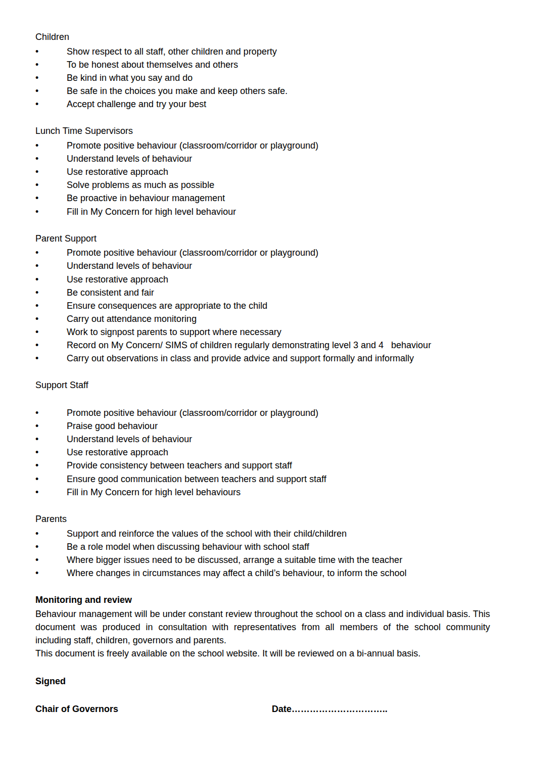Children
Show respect to all staff, other children and property
To be honest about themselves and others
Be kind in what you say and do
Be safe in the choices you make and keep others safe.
Accept challenge and try your best
Lunch Time Supervisors
Promote positive behaviour (classroom/corridor or playground)
Understand levels of behaviour
Use restorative approach
Solve problems as much as possible
Be proactive in behaviour management
Fill in My Concern for high level behaviour
Parent Support
Promote positive behaviour (classroom/corridor or playground)
Understand levels of behaviour
Use restorative approach
Be consistent and fair
Ensure consequences are appropriate to the child
Carry out attendance monitoring
Work to signpost parents to support where necessary
Record on My Concern/ SIMS of children regularly demonstrating level 3 and 4 behaviour
Carry out observations in class and provide advice and support formally and informally
Support Staff
Promote positive behaviour (classroom/corridor or playground)
Praise good behaviour
Understand levels of behaviour
Use restorative approach
Provide consistency between teachers and support staff
Ensure good communication between teachers and support staff
Fill in My Concern for high level behaviours
Parents
Support and reinforce the values of the school with their child/children
Be a role model when discussing behaviour with school staff
Where bigger issues need to be discussed, arrange a suitable time with the teacher
Where changes in circumstances may affect a child’s behaviour, to inform the school
Monitoring and review
Behaviour management will be under constant review throughout the school on a class and individual basis. This document was produced in consultation with representatives from all members of the school community including staff, children, governors and parents.
This document is freely available on the school website. It will be reviewed on a bi-annual basis.
Signed
Chair of Governors
Date…………………………..